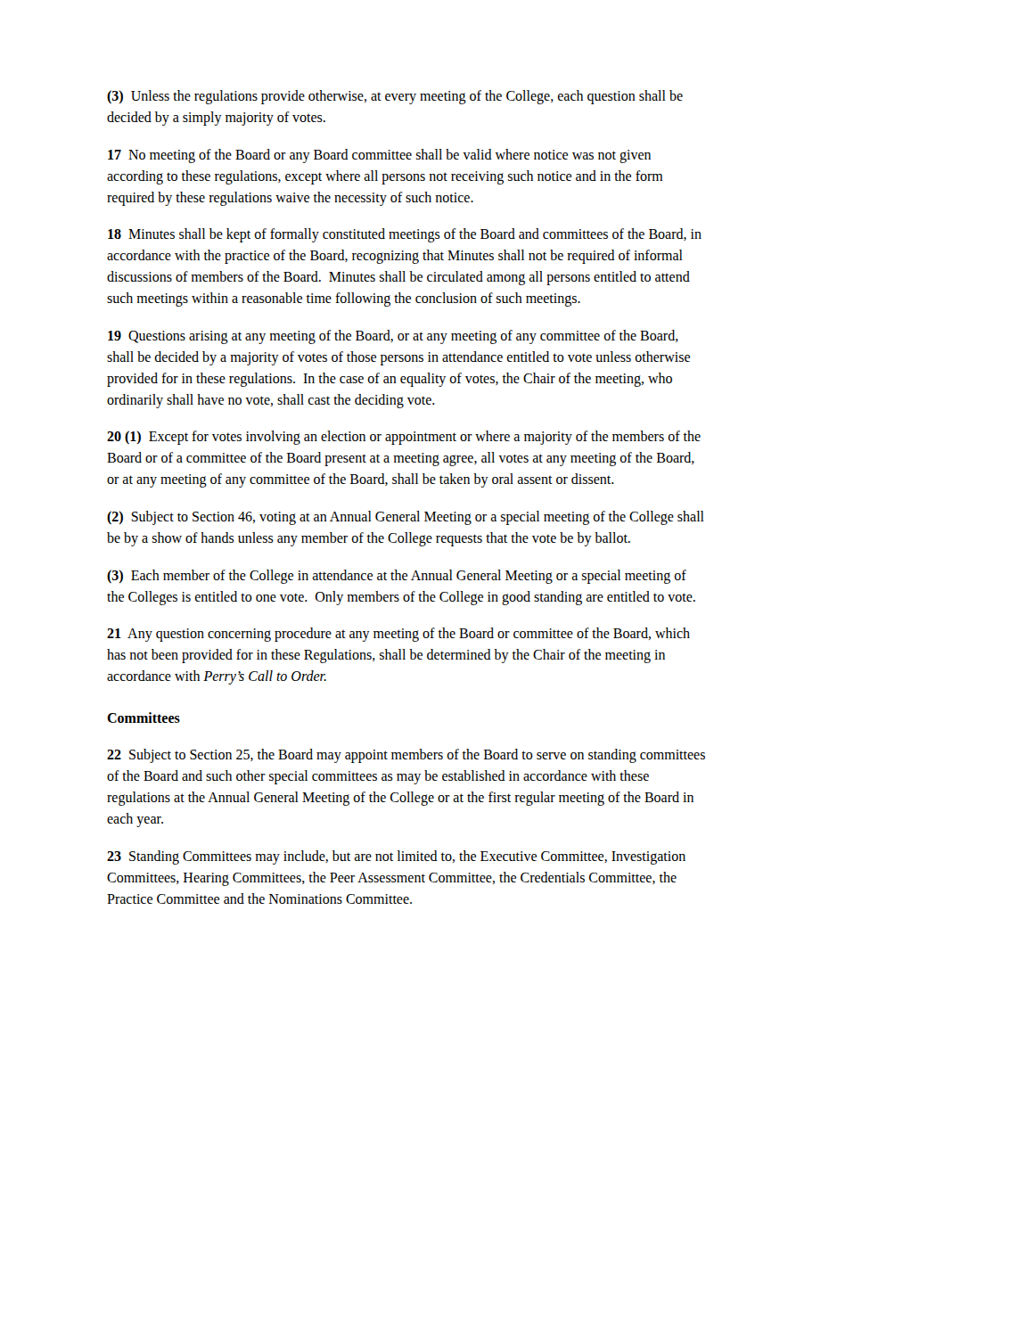(3) Unless the regulations provide otherwise, at every meeting of the College, each question shall be decided by a simply majority of votes.
17 No meeting of the Board or any Board committee shall be valid where notice was not given according to these regulations, except where all persons not receiving such notice and in the form required by these regulations waive the necessity of such notice.
18 Minutes shall be kept of formally constituted meetings of the Board and committees of the Board, in accordance with the practice of the Board, recognizing that Minutes shall not be required of informal discussions of members of the Board. Minutes shall be circulated among all persons entitled to attend such meetings within a reasonable time following the conclusion of such meetings.
19 Questions arising at any meeting of the Board, or at any meeting of any committee of the Board, shall be decided by a majority of votes of those persons in attendance entitled to vote unless otherwise provided for in these regulations. In the case of an equality of votes, the Chair of the meeting, who ordinarily shall have no vote, shall cast the deciding vote.
20 (1) Except for votes involving an election or appointment or where a majority of the members of the Board or of a committee of the Board present at a meeting agree, all votes at any meeting of the Board, or at any meeting of any committee of the Board, shall be taken by oral assent or dissent.
(2) Subject to Section 46, voting at an Annual General Meeting or a special meeting of the College shall be by a show of hands unless any member of the College requests that the vote be by ballot.
(3) Each member of the College in attendance at the Annual General Meeting or a special meeting of the Colleges is entitled to one vote. Only members of the College in good standing are entitled to vote.
21 Any question concerning procedure at any meeting of the Board or committee of the Board, which has not been provided for in these Regulations, shall be determined by the Chair of the meeting in accordance with Perry’s Call to Order.
Committees
22 Subject to Section 25, the Board may appoint members of the Board to serve on standing committees of the Board and such other special committees as may be established in accordance with these regulations at the Annual General Meeting of the College or at the first regular meeting of the Board in each year.
23 Standing Committees may include, but are not limited to, the Executive Committee, Investigation Committees, Hearing Committees, the Peer Assessment Committee, the Credentials Committee, the Practice Committee and the Nominations Committee.